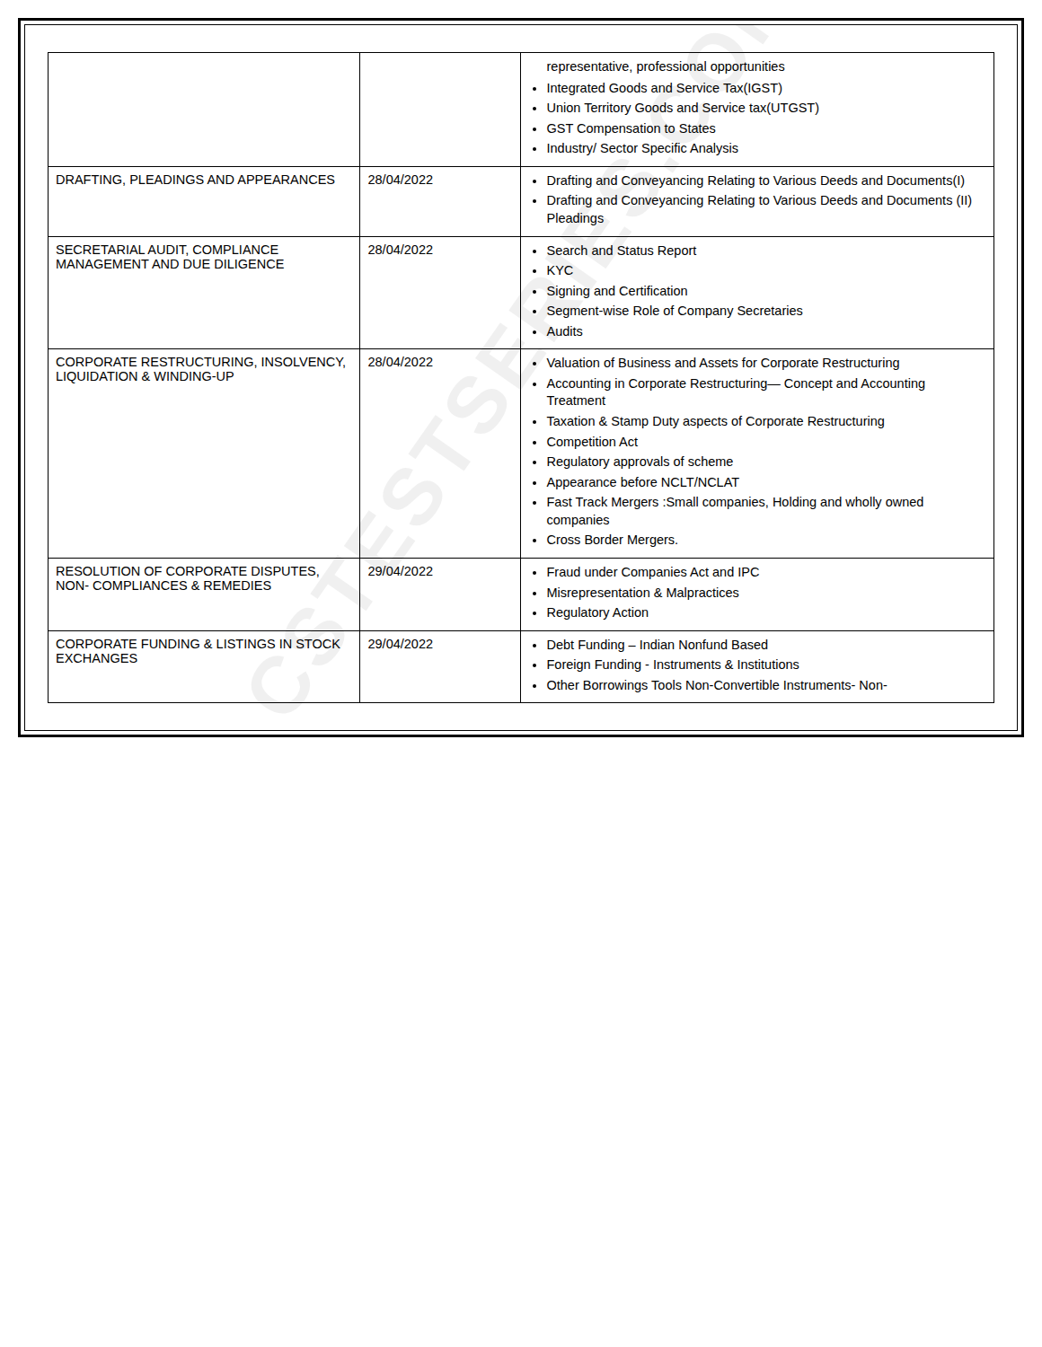CSTESTSERIES.COM
| | | representative, professional opportunities Integrated Goods and Service Tax(IGST) Union Territory Goods and Service tax(UTGST) GST Compensation to States Industry/ Sector Specific Analysis |
| DRAFTING, PLEADINGS AND APPEARANCES | 28/04/2022 | Drafting and Conveyancing Relating to Various Deeds and Documents(I) Drafting and Conveyancing Relating to Various Deeds and Documents (II) Pleadings |
| SECRETARIAL AUDIT, COMPLIANCE MANAGEMENT AND DUE DILIGENCE | 28/04/2022 | Search and Status Report KYC Signing and Certification Segment-wise Role of Company Secretaries Audits |
| CORPORATE RESTRUCTURING, INSOLVENCY, LIQUIDATION & WINDING-UP | 28/04/2022 | Valuation of Business and Assets for Corporate Restructuring Accounting in Corporate Restructuring— Concept and Accounting Treatment Taxation & Stamp Duty aspects of Corporate Restructuring Competition Act Regulatory approvals of scheme Appearance before NCLT/NCLAT Fast Track Mergers :Small companies, Holding and wholly owned companies Cross Border Mergers. |
| RESOLUTION OF CORPORATE DISPUTES, NON- COMPLIANCES & REMEDIES | 29/04/2022 | Fraud under Companies Act and IPC Misrepresentation & Malpractices Regulatory Action |
| CORPORATE FUNDING & LISTINGS IN STOCK EXCHANGES | 29/04/2022 | Debt Funding – Indian Nonfund Based Foreign Funding - Instruments & Institutions Other Borrowings Tools Non-Convertible Instruments- Non- |